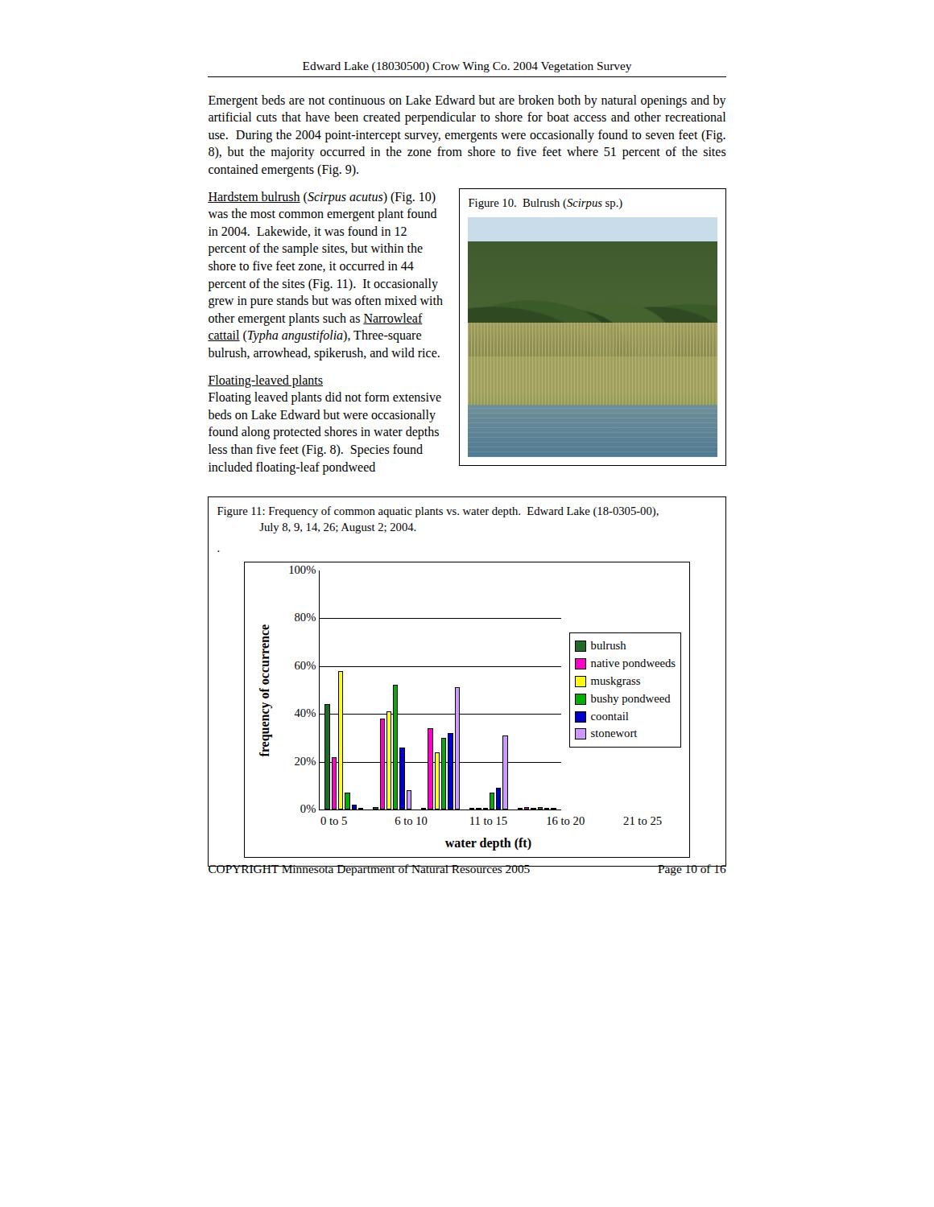Edward Lake (18030500) Crow Wing Co. 2004 Vegetation Survey
Emergent beds are not continuous on Lake Edward but are broken both by natural openings and by artificial cuts that have been created perpendicular to shore for boat access and other recreational use. During the 2004 point-intercept survey, emergents were occasionally found to seven feet (Fig. 8), but the majority occurred in the zone from shore to five feet where 51 percent of the sites contained emergents (Fig. 9).
Figure 10. Bulrush (Scirpus sp.)
Hardstem bulrush (Scirpus acutus) (Fig. 10) was the most common emergent plant found in 2004. Lakewide, it was found in 12 percent of the sample sites, but within the shore to five feet zone, it occurred in 44 percent of the sites (Fig. 11). It occasionally grew in pure stands but was often mixed with other emergent plants such as Narrowleaf cattail (Typha angustifolia), Three-square bulrush, arrowhead, spikerush, and wild rice.
Floating-leaved plants
Floating leaved plants did not form extensive beds on Lake Edward but were occasionally found along protected shores in water depths less than five feet (Fig. 8). Species found included floating-leaf pondweed
Figure 11: Frequency of common aquatic plants vs. water depth. Edward Lake (18-0305-00), July 8, 9, 14, 26; August 2; 2004.
.
frequency of occurrence
100% 80% 60% 40% 20% 0%
bulrush
native pondweeds
muskgrass
bushy pondweed
coontail
stonewort
0 to 5 6 to 10 11 to 15 16 to 20 21 to 25
water depth (ft)
COPYRIGHT Minnesota Department of Natural Resources 2005
Page 10 of 16